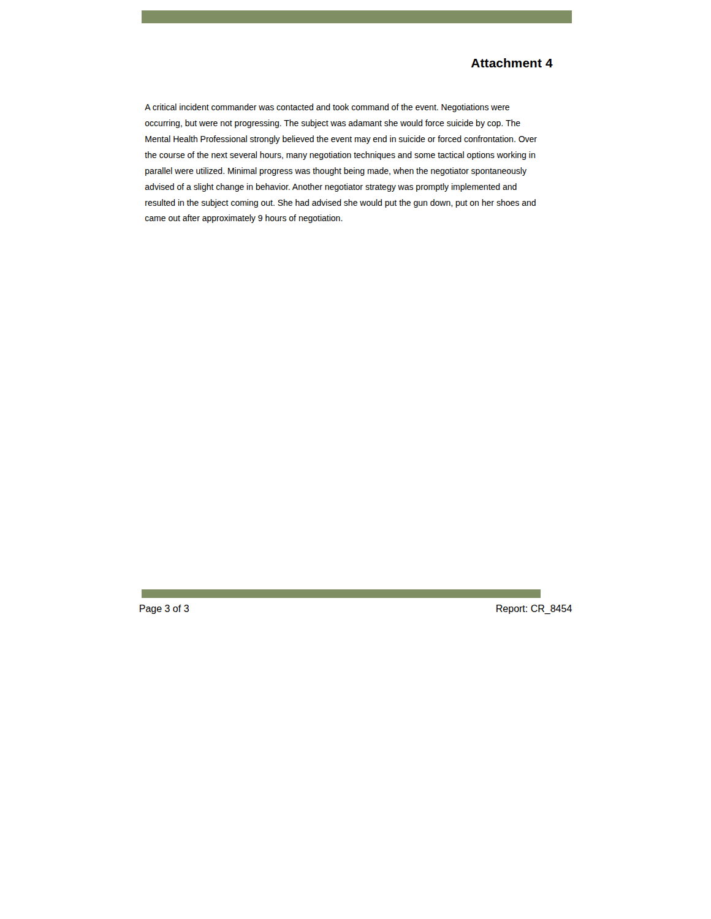Attachment 4
A critical incident commander was contacted and took command of the event. Negotiations were occurring, but were not progressing. The subject was adamant she would force suicide by cop. The Mental Health Professional strongly believed the event may end in suicide or forced confrontation. Over the course of the next several hours, many negotiation techniques and some tactical options working in parallel were utilized. Minimal progress was thought being made, when the negotiator spontaneously advised of a slight change in behavior. Another negotiator strategy was promptly implemented and resulted in the subject coming out. She had advised she would put the gun down, put on her shoes and came out after approximately 9 hours of negotiation.
Page 3 of 3
Report: CR_8454